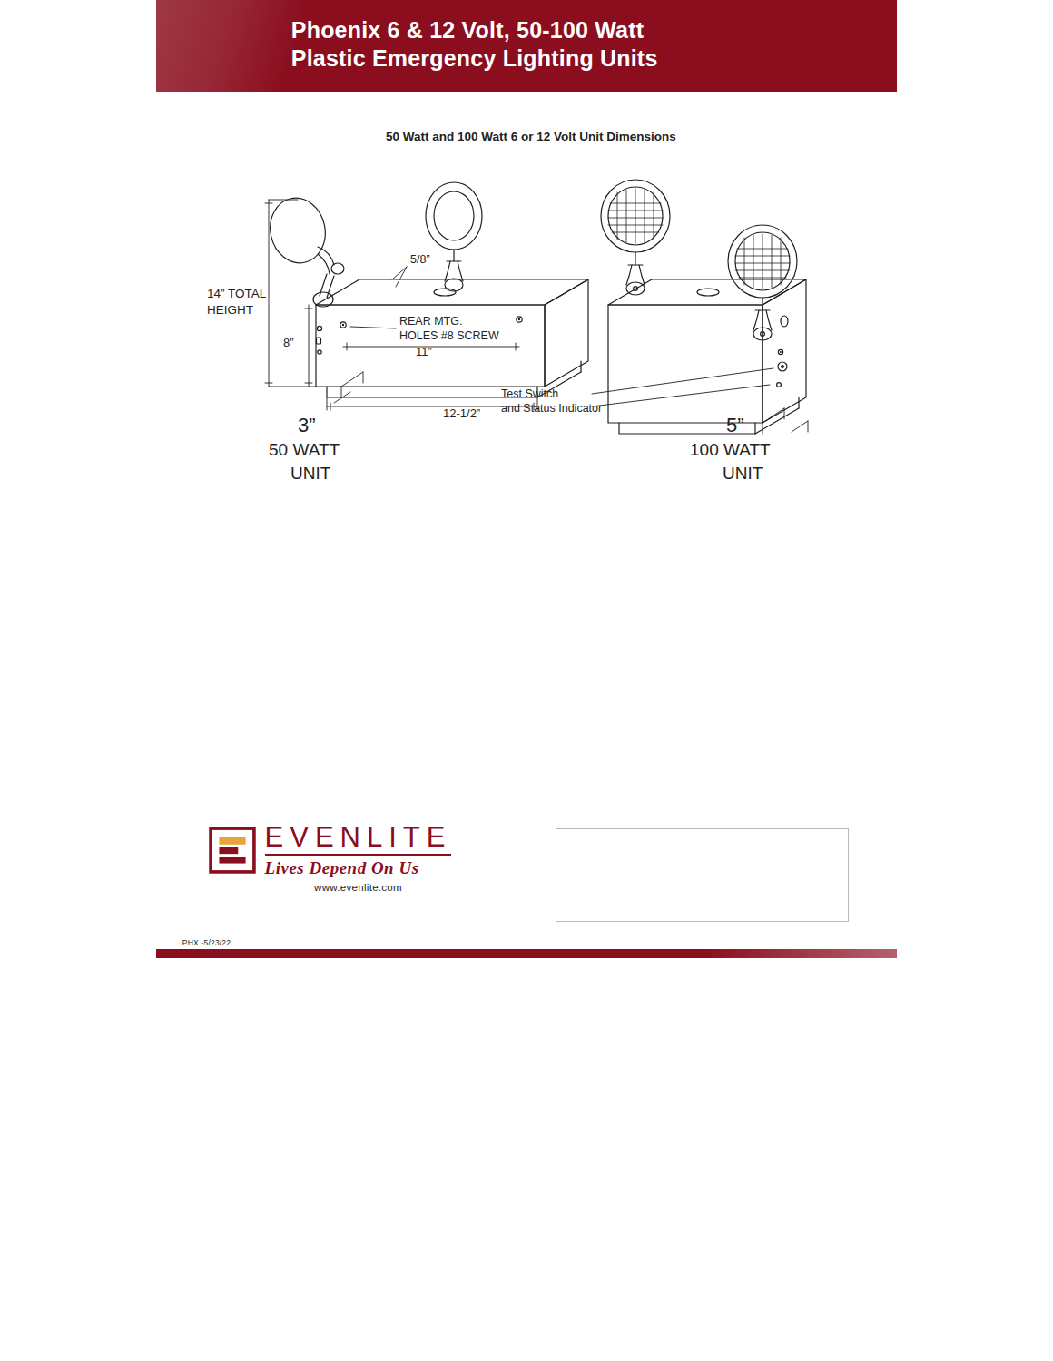Phoenix 6 & 12 Volt, 50-100 Watt Plastic Emergency Lighting Units
50 Watt and 100 Watt 6 or 12 Volt Unit Dimensions
14” TOTAL HEIGHT 5/8” REAR MTG. HOLES #8 SCREW 11” 8” 12-1/2” 3” 50 WATT UNIT Test Switch and Status Indicator 5” 100 WATT UNIT
EVENLITE
Lives Depend On Us
www.evenlite.com
PHX -5/23/22